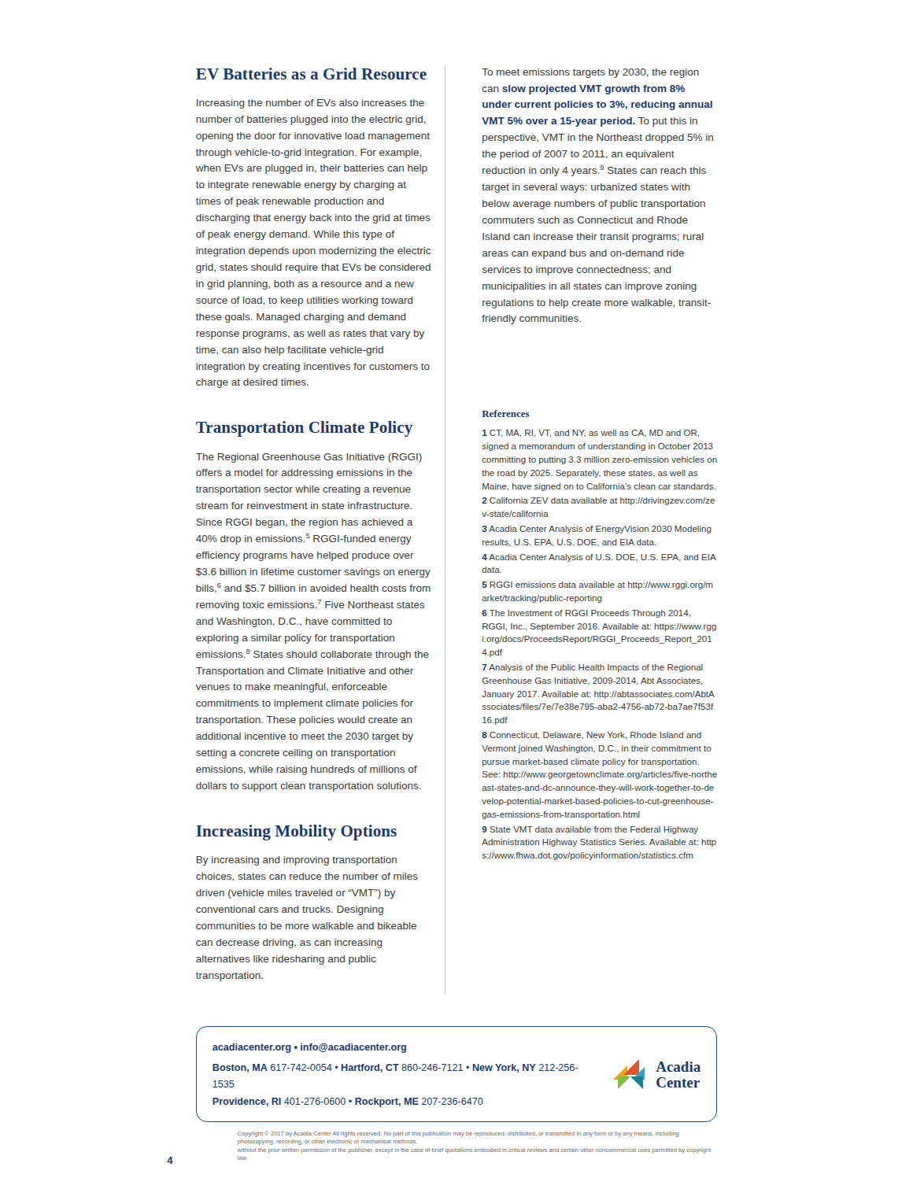EV Batteries as a Grid Resource
Increasing the number of EVs also increases the number of batteries plugged into the electric grid, opening the door for innovative load management through vehicle-to-grid integration. For example, when EVs are plugged in, their batteries can help to integrate renewable energy by charging at times of peak renewable production and discharging that energy back into the grid at times of peak energy demand. While this type of integration depends upon modernizing the electric grid, states should require that EVs be considered in grid planning, both as a resource and a new source of load, to keep utilities working toward these goals. Managed charging and demand response programs, as well as rates that vary by time, can also help facilitate vehicle-grid integration by creating incentives for customers to charge at desired times.
Transportation Climate Policy
The Regional Greenhouse Gas Initiative (RGGI) offers a model for addressing emissions in the transportation sector while creating a revenue stream for reinvestment in state infrastructure. Since RGGI began, the region has achieved a 40% drop in emissions.5 RGGI-funded energy efficiency programs have helped produce over $3.6 billion in lifetime customer savings on energy bills,6 and $5.7 billion in avoided health costs from removing toxic emissions.7 Five Northeast states and Washington, D.C., have committed to exploring a similar policy for transportation emissions.8 States should collaborate through the Transportation and Climate Initiative and other venues to make meaningful, enforceable commitments to implement climate policies for transportation. These policies would create an additional incentive to meet the 2030 target by setting a concrete ceiling on transportation emissions, while raising hundreds of millions of dollars to support clean transportation solutions.
Increasing Mobility Options
By increasing and improving transportation choices, states can reduce the number of miles driven (vehicle miles traveled or “VMT”) by conventional cars and trucks. Designing communities to be more walkable and bikeable can decrease driving, as can increasing alternatives like ridesharing and public transportation.
To meet emissions targets by 2030, the region can slow projected VMT growth from 8% under current policies to 3%, reducing annual VMT 5% over a 15-year period. To put this in perspective, VMT in the Northeast dropped 5% in the period of 2007 to 2011, an equivalent reduction in only 4 years.9 States can reach this target in several ways: urbanized states with below average numbers of public transportation commuters such as Connecticut and Rhode Island can increase their transit programs; rural areas can expand bus and on-demand ride services to improve connectedness; and municipalities in all states can improve zoning regulations to help create more walkable, transit-friendly communities.
References
1 CT, MA, RI, VT, and NY, as well as CA, MD and OR, signed a memorandum of understanding in October 2013 committing to putting 3.3 million zero-emission vehicles on the road by 2025. Separately, these states, as well as Maine, have signed on to California’s clean car standards.
2 California ZEV data available at http://drivingzev.com/zev-state/california
3 Acadia Center Analysis of EnergyVision 2030 Modeling results, U.S. EPA, U.S. DOE, and EIA data.
4 Acadia Center Analysis of U.S. DOE, U.S. EPA, and EIA data.
5 RGGI emissions data available at http://www.rggi.org/market/tracking/public-reporting
6 The Investment of RGGI Proceeds Through 2014, RGGI, Inc., September 2016. Available at: https://www.rggi.org/docs/ProceedsReport/RGGI_Proceeds_Report_2014.pdf
7 Analysis of the Public Health Impacts of the Regional Greenhouse Gas Initiative, 2009-2014, Abt Associates, January 2017. Available at: http://abtassociates.com/AbtAssociates/files/7e/7e38e795-aba2-4756-ab72-ba7ae7f53f16.pdf
8 Connecticut, Delaware, New York, Rhode Island and Vermont joined Washington, D.C., in their commitment to pursue market-based climate policy for transportation. See: http://www.georgetownclimate.org/articles/five-northeast-states-and-dc-announce-they-will-work-together-to-develop-potential-market-based-policies-to-cut-greenhouse-gas-emissions-from-transportation.html
9 State VMT data available from the Federal Highway Administration Highway Statistics Series. Available at: https://www.fhwa.dot.gov/policyinformation/statistics.cfm
acadiacenter.org • info@acadiacenter.org
Boston, MA 617-742-0054 • Hartford, CT 860-246-7121 • New York, NY 212-256-1535
Providence, RI 401-276-0600 • Rockport, ME 207-236-6470
Acadia
Center
4
Copyright © 2017 by Acadia Center All rights reserved. No part of this publication may be reproduced, distributed, or transmitted in any form or by any means, including photocopying, recording, or other electronic or mechanical methods,
without the prior written permission of the publisher, except in the case of brief quotations embodied in critical reviews and certain other noncommercial uses permitted by copyright law.